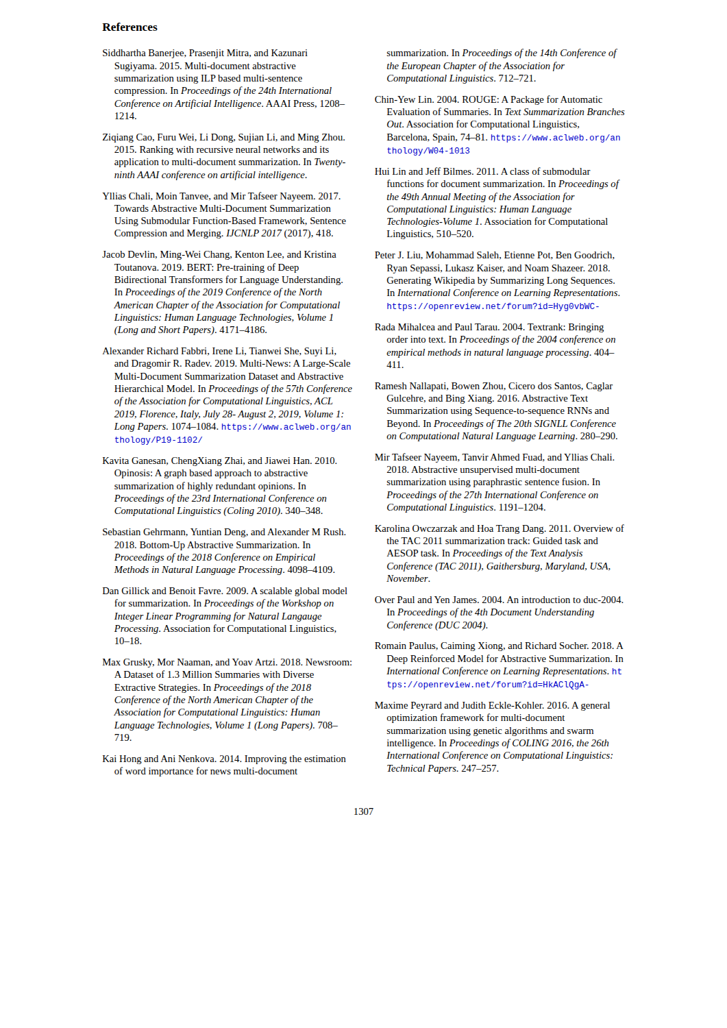References
Siddhartha Banerjee, Prasenjit Mitra, and Kazunari Sugiyama. 2015. Multi-document abstractive summarization using ILP based multi-sentence compression. In Proceedings of the 24th International Conference on Artificial Intelligence. AAAI Press, 1208–1214.
Ziqiang Cao, Furu Wei, Li Dong, Sujian Li, and Ming Zhou. 2015. Ranking with recursive neural networks and its application to multi-document summarization. In Twenty-ninth AAAI conference on artificial intelligence.
Yllias Chali, Moin Tanvee, and Mir Tafseer Nayeem. 2017. Towards Abstractive Multi-Document Summarization Using Submodular Function-Based Framework, Sentence Compression and Merging. IJCNLP 2017 (2017), 418.
Jacob Devlin, Ming-Wei Chang, Kenton Lee, and Kristina Toutanova. 2019. BERT: Pre-training of Deep Bidirectional Transformers for Language Understanding. In Proceedings of the 2019 Conference of the North American Chapter of the Association for Computational Linguistics: Human Language Technologies, Volume 1 (Long and Short Papers). 4171–4186.
Alexander Richard Fabbri, Irene Li, Tianwei She, Suyi Li, and Dragomir R. Radev. 2019. Multi-News: A Large-Scale Multi-Document Summarization Dataset and Abstractive Hierarchical Model. In Proceedings of the 57th Conference of the Association for Computational Linguistics, ACL 2019, Florence, Italy, July 28- August 2, 2019, Volume 1: Long Papers. 1074–1084. https://www.aclweb.org/anthology/P19-1102/
Kavita Ganesan, ChengXiang Zhai, and Jiawei Han. 2010. Opinosis: A graph based approach to abstractive summarization of highly redundant opinions. In Proceedings of the 23rd International Conference on Computational Linguistics (Coling 2010). 340–348.
Sebastian Gehrmann, Yuntian Deng, and Alexander M Rush. 2018. Bottom-Up Abstractive Summarization. In Proceedings of the 2018 Conference on Empirical Methods in Natural Language Processing. 4098–4109.
Dan Gillick and Benoit Favre. 2009. A scalable global model for summarization. In Proceedings of the Workshop on Integer Linear Programming for Natural Langauge Processing. Association for Computational Linguistics, 10–18.
Max Grusky, Mor Naaman, and Yoav Artzi. 2018. Newsroom: A Dataset of 1.3 Million Summaries with Diverse Extractive Strategies. In Proceedings of the 2018 Conference of the North American Chapter of the Association for Computational Linguistics: Human Language Technologies, Volume 1 (Long Papers). 708–719.
Kai Hong and Ani Nenkova. 2014. Improving the estimation of word importance for news multi-document summarization. In Proceedings of the 14th Conference of the European Chapter of the Association for Computational Linguistics. 712–721.
Chin-Yew Lin. 2004. ROUGE: A Package for Automatic Evaluation of Summaries. In Text Summarization Branches Out. Association for Computational Linguistics, Barcelona, Spain, 74–81. https://www.aclweb.org/anthology/W04-1013
Hui Lin and Jeff Bilmes. 2011. A class of submodular functions for document summarization. In Proceedings of the 49th Annual Meeting of the Association for Computational Linguistics: Human Language Technologies-Volume 1. Association for Computational Linguistics, 510–520.
Peter J. Liu, Mohammad Saleh, Etienne Pot, Ben Goodrich, Ryan Sepassi, Lukasz Kaiser, and Noam Shazeer. 2018. Generating Wikipedia by Summarizing Long Sequences. In International Conference on Learning Representations. https://openreview.net/forum?id=Hyg0vbWC-
Rada Mihalcea and Paul Tarau. 2004. Textrank: Bringing order into text. In Proceedings of the 2004 conference on empirical methods in natural language processing. 404–411.
Ramesh Nallapati, Bowen Zhou, Cicero dos Santos, Caglar Gulcehre, and Bing Xiang. 2016. Abstractive Text Summarization using Sequence-to-sequence RNNs and Beyond. In Proceedings of The 20th SIGNLL Conference on Computational Natural Language Learning. 280–290.
Mir Tafseer Nayeem, Tanvir Ahmed Fuad, and Yllias Chali. 2018. Abstractive unsupervised multi-document summarization using paraphrastic sentence fusion. In Proceedings of the 27th International Conference on Computational Linguistics. 1191–1204.
Karolina Owczarzak and Hoa Trang Dang. 2011. Overview of the TAC 2011 summarization track: Guided task and AESOP task. In Proceedings of the Text Analysis Conference (TAC 2011), Gaithersburg, Maryland, USA, November.
Over Paul and Yen James. 2004. An introduction to duc-2004. In Proceedings of the 4th Document Understanding Conference (DUC 2004).
Romain Paulus, Caiming Xiong, and Richard Socher. 2018. A Deep Reinforced Model for Abstractive Summarization. In International Conference on Learning Representations. https://openreview.net/forum?id=HkAClQgA-
Maxime Peyrard and Judith Eckle-Kohler. 2016. A general optimization framework for multi-document summarization using genetic algorithms and swarm intelligence. In Proceedings of COLING 2016, the 26th International Conference on Computational Linguistics: Technical Papers. 247–257.
1307